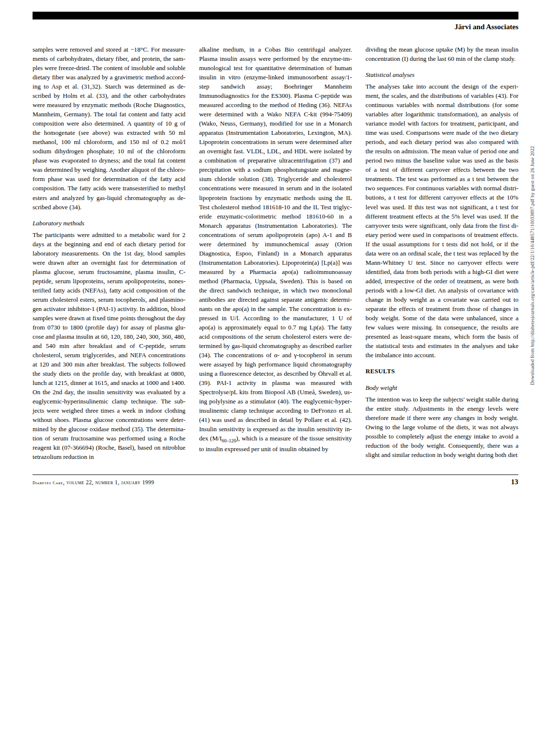Järvi and Associates
Downloaded from http://diabetesjournals.org/care/article-pdf/22/1/10/448571/10033897.pdf by guest on 26 June 2022
samples were removed and stored at −18°C. For measurements of carbohydrates, dietary fiber, and protein, the samples were freeze-dried. The content of insoluble and soluble dietary fiber was analyzed by a gravimetric method according to Asp et al. (31,32). Starch was determined as described by Holm et al. (33), and the other carbohydrates were measured by enzymatic methods (Roche Diagnostics, Mannheim, Germany). The total fat content and fatty acid composition were also determined. A quantity of 10 g of the homogenate (see above) was extracted with 50 ml methanol, 100 ml chloroform, and 150 ml of 0.2 mol/l sodium dihydrogen phosphate; 10 ml of the chloroform phase was evaporated to dryness; and the total fat content was determined by weighing. Another aliquot of the chloroform phase was used for determination of the fatty acid composition. The fatty acids were transesterified to methyl esters and analyzed by gas-liquid chromatography as described above (34).
Laboratory methods
The participants were admitted to a metabolic ward for 2 days at the beginning and end of each dietary period for laboratory measurements. On the 1st day, blood samples were drawn after an overnight fast for determination of plasma glucose, serum fructosamine, plasma insulin, C-peptide, serum lipoproteins, serum apolipoproteins, nonesterified fatty acids (NEFAs), fatty acid composition of the serum cholesterol esters, serum tocopherols, and plasminogen activator inhibitor-1 (PAI-1) activity. In addition, blood samples were drawn at fixed time points throughout the day from 0730 to 1800 (profile day) for assay of plasma glucose and plasma insulin at 60, 120, 180, 240, 300, 360, 480, and 540 min after breakfast and of C-peptide, serum cholesterol, serum triglycerides, and NEFA concentrations at 120 and 300 min after breakfast. The subjects followed the study diets on the profile day, with breakfast at 0800, lunch at 1215, dinner at 1615, and snacks at 1000 and 1400. On the 2nd day, the insulin sensitivity was evaluated by a euglycemic-hyperinsulinemic clamp technique. The subjects were weighed three times a week in indoor clothing without shoes. Plasma glucose concentrations were determined by the glucose oxidase method (35). The determination of serum fructosamine was performed using a Roche reagent kit (07-366694) (Roche, Basel), based on nitroblue tetrazolium reduction in
alkaline medium, in a Cobas Bio centrifugal analyzer. Plasma insulin assays were performed by the enzyme-immunological test for quantitative determination of human insulin in vitro (enzyme-linked immunosorbent assay/1-step sandwich assay; Boehringer Mannheim Immunodiagnostics for the ES300). Plasma C-peptide was measured according to the method of Heding (36). NEFAs were determined with a Wako NEFA C-kit (994-75409) (Wako, Neuss, Germany), modified for use in a Monarch apparatus (Instrumentation Laboratories, Lexington, MA). Lipoprotein concentrations in serum were determined after an overnight fast. VLDL, LDL, and HDL were isolated by a combination of preparative ultracentrifugation (37) and precipitation with a sodium phosphotungstate and magnesium chloride solution (38). Triglyceride and cholesterol concentrations were measured in serum and in the isolated lipoprotein fractions by enzymatic methods using the IL Test cholesterol method 181618-10 and the IL Test triglyceride enzymatic-colorimetric method 181610-60 in a Monarch apparatus (Instrumentation Laboratories). The concentrations of serum apolipoprotein (apo) A-1 and B were determined by immunochemical assay (Orion Diagnostica, Espoo, Finland) in a Monarch apparatus (Instrumentation Laboratories). Lipoprotein(a) [Lp(a)] was measured by a Pharmacia apo(a) radioimmunoassay method (Pharmacia, Uppsala, Sweden). This is based on the direct sandwich technique, in which two monoclonal antibodies are directed against separate antigenic determinants on the apo(a) in the sample. The concentration is expressed in U/l. According to the manufacturer, 1 U of apo(a) is approximately equal to 0.7 mg Lp(a). The fatty acid compositions of the serum cholesterol esters were determined by gas-liquid chromatography as described earlier (34). The concentrations of α- and γ-tocopherol in serum were assayed by high performance liquid chromatography using a fluorescence detector, as described by Öhrvall et al. (39). PAI-1 activity in plasma was measured with Spectrolyse/pL kits from Biopool AB (Umeå, Sweden), using polylysine as a stimulator (40). The euglycemic-hyperinsulinemic clamp technique according to DeFronzo et al. (41) was used as described in detail by Pollare et al. (42). Insulin sensitivity is expressed as the insulin sensitivity index (M/I60–120), which is a measure of the tissue sensitivity to insulin expressed per unit of insulin obtained by
dividing the mean glucose uptake (M) by the mean insulin concentration (I) during the last 60 min of the clamp study.
Statistical analyses
The analyses take into account the design of the experiment, the scales, and the distributions of variables (43). For continuous variables with normal distributions (for some variables after logarithmic transformation), an analysis of variance model with factors for treatment, participant, and time was used. Comparisons were made of the two dietary periods, and each dietary period was also compared with the results on admission. The mean value of period one and period two minus the baseline value was used as the basis of a test of different carryover effects between the two treatments. The test was performed as a t test between the two sequences. For continuous variables with normal distributions, a t test for different carryover effects at the 10% level was used. If this test was not significant, a t test for different treatment effects at the 5% level was used. If the carryover tests were significant, only data from the first dietary period were used in comparisons of treatment effects. If the usual assumptions for t tests did not hold, or if the data were on an ordinal scale, the t test was replaced by the Mann-Whitney U test. Since no carryover effects were identified, data from both periods with a high-GI diet were added, irrespective of the order of treatment, as were both periods with a low-GI diet. An analysis of covariance with change in body weight as a covariate was carried out to separate the effects of treatment from those of changes in body weight. Some of the data were unbalanced, since a few values were missing. In consequence, the results are presented as least-square means, which form the basis of the statistical tests and estimates in the analyses and take the imbalance into account.
Results
Body weight
The intention was to keep the subjects' weight stable during the entire study. Adjustments in the energy levels were therefore made if there were any changes in body weight. Owing to the large volume of the diets, it was not always possible to completely adjust the energy intake to avoid a reduction of the body weight. Consequently, there was a slight and similar reduction in body weight during both diet
DIABETES CARE, volume 22, number 1, january 1999
13